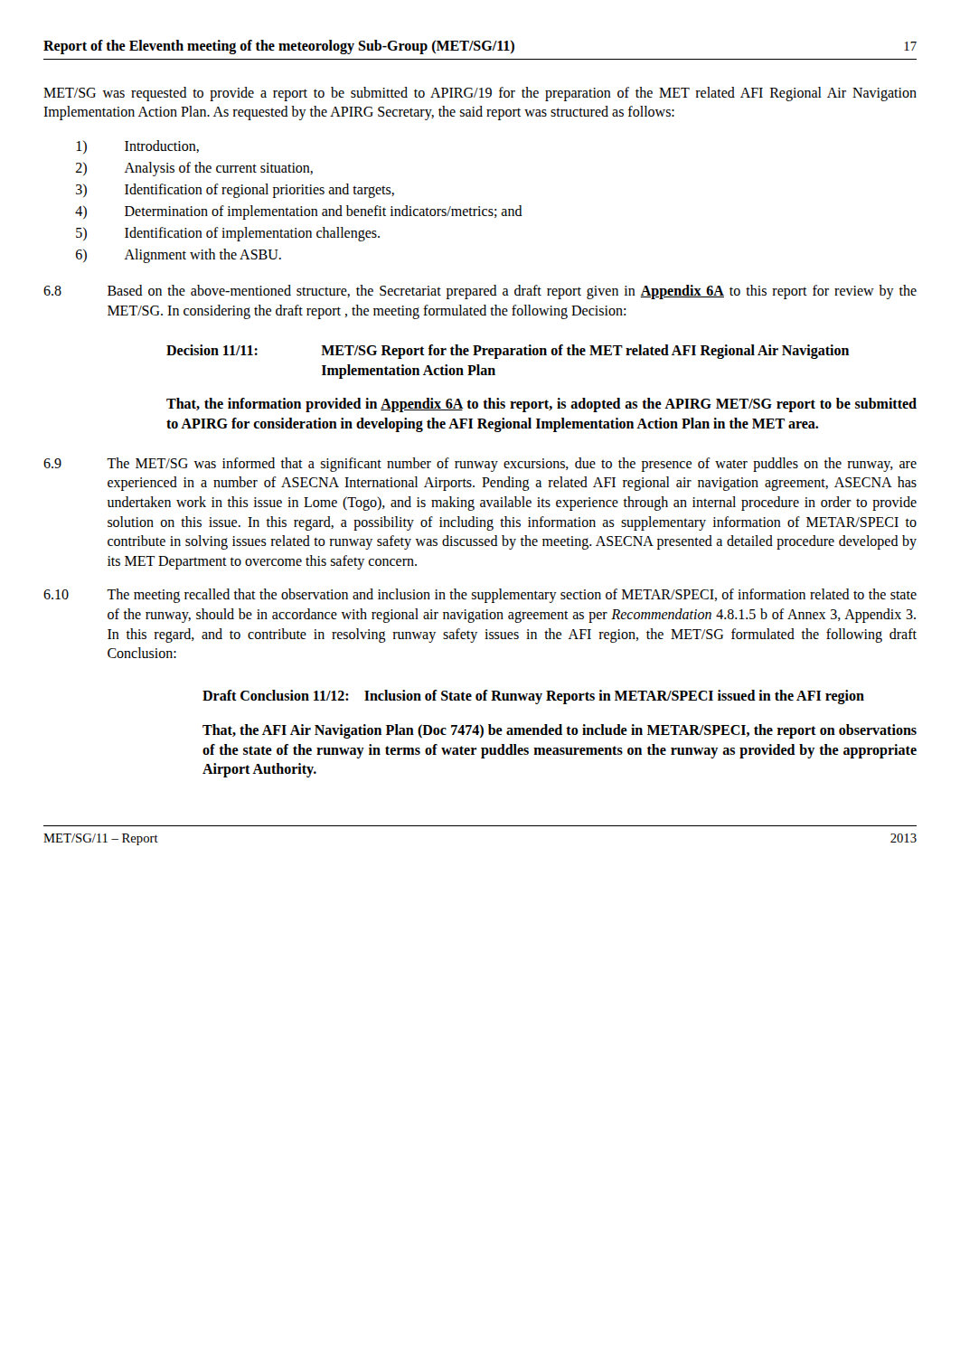Report of the Eleventh meeting of the meteorology Sub-Group (MET/SG/11) 17
MET/SG was requested to provide a report to be submitted to APIRG/19 for the preparation of the MET related AFI Regional Air Navigation Implementation Action Plan. As requested by the APIRG Secretary, the said report was structured as follows:
1) Introduction,
2) Analysis of the current situation,
3) Identification of regional priorities and targets,
4) Determination of implementation and benefit indicators/metrics; and
5) Identification of implementation challenges.
6) Alignment with the ASBU.
6.8 Based on the above-mentioned structure, the Secretariat prepared a draft report given in Appendix 6A to this report for review by the MET/SG. In considering the draft report , the meeting formulated the following Decision:
Decision 11/11: MET/SG Report for the Preparation of the MET related AFI Regional Air Navigation Implementation Action Plan
That, the information provided in Appendix 6A to this report, is adopted as the APIRG MET/SG report to be submitted to APIRG for consideration in developing the AFI Regional Implementation Action Plan in the MET area.
6.9 The MET/SG was informed that a significant number of runway excursions, due to the presence of water puddles on the runway, are experienced in a number of ASECNA International Airports. Pending a related AFI regional air navigation agreement, ASECNA has undertaken work in this issue in Lome (Togo), and is making available its experience through an internal procedure in order to provide solution on this issue. In this regard, a possibility of including this information as supplementary information of METAR/SPECI to contribute in solving issues related to runway safety was discussed by the meeting. ASECNA presented a detailed procedure developed by its MET Department to overcome this safety concern.
6.10 The meeting recalled that the observation and inclusion in the supplementary section of METAR/SPECI, of information related to the state of the runway, should be in accordance with regional air navigation agreement as per Recommendation 4.8.1.5 b of Annex 3, Appendix 3. In this regard, and to contribute in resolving runway safety issues in the AFI region, the MET/SG formulated the following draft Conclusion:
Draft Conclusion 11/12: Inclusion of State of Runway Reports in METAR/SPECI issued in the AFI region
That, the AFI Air Navigation Plan (Doc 7474) be amended to include in METAR/SPECI, the report on observations of the state of the runway in terms of water puddles measurements on the runway as provided by the appropriate Airport Authority.
MET/SG/11 – Report 2013